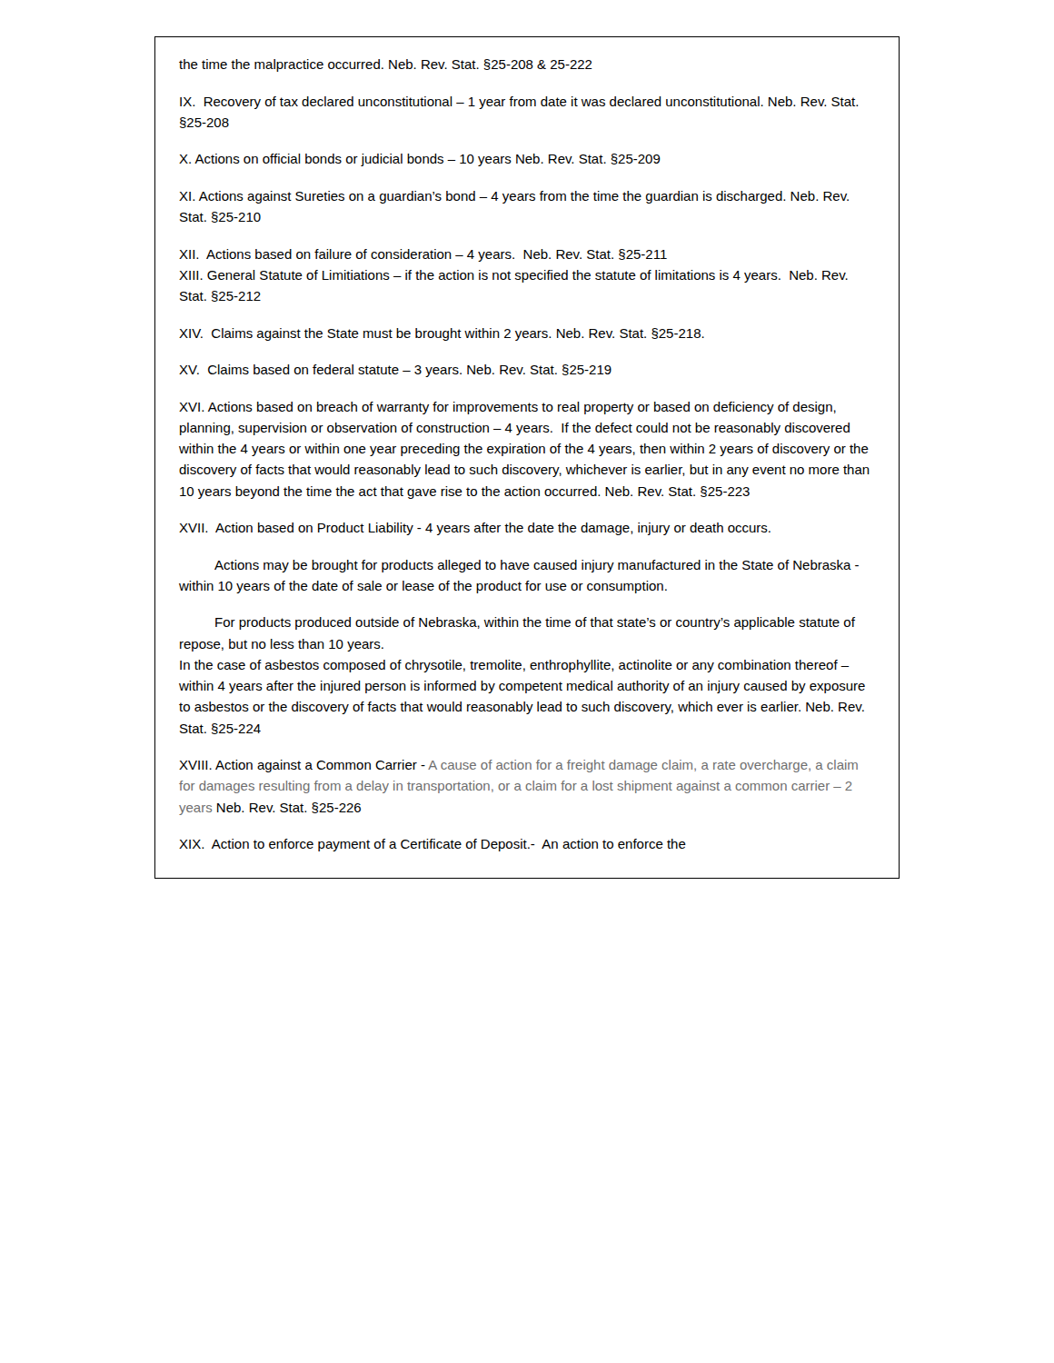the time the malpractice occurred. Neb. Rev. Stat. §25-208 & 25-222
IX. Recovery of tax declared unconstitutional – 1 year from date it was declared unconstitutional. Neb. Rev. Stat. §25-208
X. Actions on official bonds or judicial bonds – 10 years Neb. Rev. Stat. §25-209
XI. Actions against Sureties on a guardian’s bond – 4 years from the time the guardian is discharged. Neb. Rev. Stat. §25-210
XII. Actions based on failure of consideration – 4 years. Neb. Rev. Stat. §25-211
XIII. General Statute of Limitiations – if the action is not specified the statute of limitations is 4 years. Neb. Rev. Stat. §25-212
XIV. Claims against the State must be brought within 2 years. Neb. Rev. Stat. §25-218.
XV. Claims based on federal statute – 3 years. Neb. Rev. Stat. §25-219
XVI. Actions based on breach of warranty for improvements to real property or based on deficiency of design, planning, supervision or observation of construction – 4 years. If the defect could not be reasonably discovered within the 4 years or within one year preceding the expiration of the 4 years, then within 2 years of discovery or the discovery of facts that would reasonably lead to such discovery, whichever is earlier, but in any event no more than 10 years beyond the time the act that gave rise to the action occurred. Neb. Rev. Stat. §25-223
XVII. Action based on Product Liability - 4 years after the date the damage, injury or death occurs.
Actions may be brought for products alleged to have caused injury manufactured in the State of Nebraska - within 10 years of the date of sale or lease of the product for use or consumption.
For products produced outside of Nebraska, within the time of that state’s or country’s applicable statute of repose, but no less than 10 years.
In the case of asbestos composed of chrysotile, tremolite, enthrophyllite, actinolite or any combination thereof – within 4 years after the injured person is informed by competent medical authority of an injury caused by exposure to asbestos or the discovery of facts that would reasonably lead to such discovery, which ever is earlier. Neb. Rev. Stat. §25-224
XVIII. Action against a Common Carrier - A cause of action for a freight damage claim, a rate overcharge, a claim for damages resulting from a delay in transportation, or a claim for a lost shipment against a common carrier – 2 years Neb. Rev. Stat. §25-226
XIX. Action to enforce payment of a Certificate of Deposit.- An action to enforce the